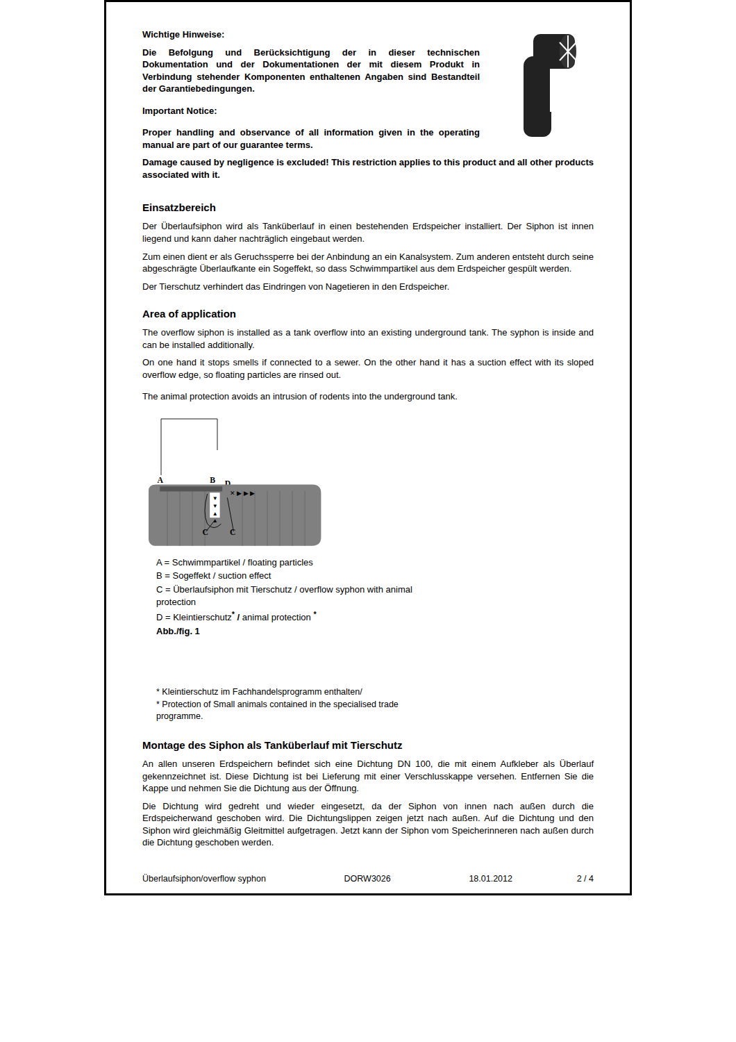Wichtige Hinweise:
Die Befolgung und Berücksichtigung der in dieser technischen Dokumentation und der Dokumentationen der mit diesem Produkt in Verbindung stehender Komponenten enthaltenen Angaben sind Bestandteil der Garantiebedingungen.
Important Notice:
Proper handling and observance of all information given in the operating manual are part of our guarantee terms.
Damage caused by negligence is excluded! This restriction applies to this product and all other products associated with it.
Einsatzbereich
Der Überlaufsiphon wird als Tanküberlauf in einen bestehenden Erdspeicher installiert. Der Siphon ist innen liegend und kann daher nachträglich eingebaut werden.
Zum einen dient er als Geruchssperre bei der Anbindung an ein Kanalsystem. Zum anderen entsteht durch seine abgeschrägte Überlaufkante ein Sogeffekt, so dass Schwimmpartikel aus dem Erdspeicher gespült werden.
Der Tierschutz verhindert das Eindringen von Nagetieren in den Erdspeicher.
Area of application
The overflow siphon is installed as a tank overflow into an existing underground tank. The syphon is inside and can be installed additionally.
On one hand it stops smells if connected to a sewer. On the other hand it has a suction effect with its sloped overflow edge, so floating particles are rinsed out.
The animal protection avoids an intrusion of rodents into the underground tank.
A = Schwimmpartikel / floating particles
B = Sogeffekt / suction effect
C = Überlaufsiphon mit Tierschutz / overflow syphon with animal protection
D = Kleintierschutz* / animal protection *
Abb./fig. 1
* Kleintierschutz im Fachhandelsprogramm enthalten/
* Protection of Small animals contained in the specialised trade programme.
Montage des Siphon als Tanküberlauf mit Tierschutz
An allen unseren Erdspeichern befindet sich eine Dichtung DN 100, die mit einem Aufkleber als Überlauf gekennzeichnet ist. Diese Dichtung ist bei Lieferung mit einer Verschlusskappe versehen. Entfernen Sie die Kappe und nehmen Sie die Dichtung aus der Öffnung.
Die Dichtung wird gedreht und wieder eingesetzt, da der Siphon von innen nach außen durch die Erdspeicherwand geschoben wird. Die Dichtungslippen zeigen jetzt nach außen. Auf die Dichtung und den Siphon wird gleichmäßig Gleitmittel aufgetragen. Jetzt kann der Siphon vom Speicherinneren nach außen durch die Dichtung geschoben werden.
Überlaufsiphon/overflow syphon DORW3026 18.01.2012 2 / 4